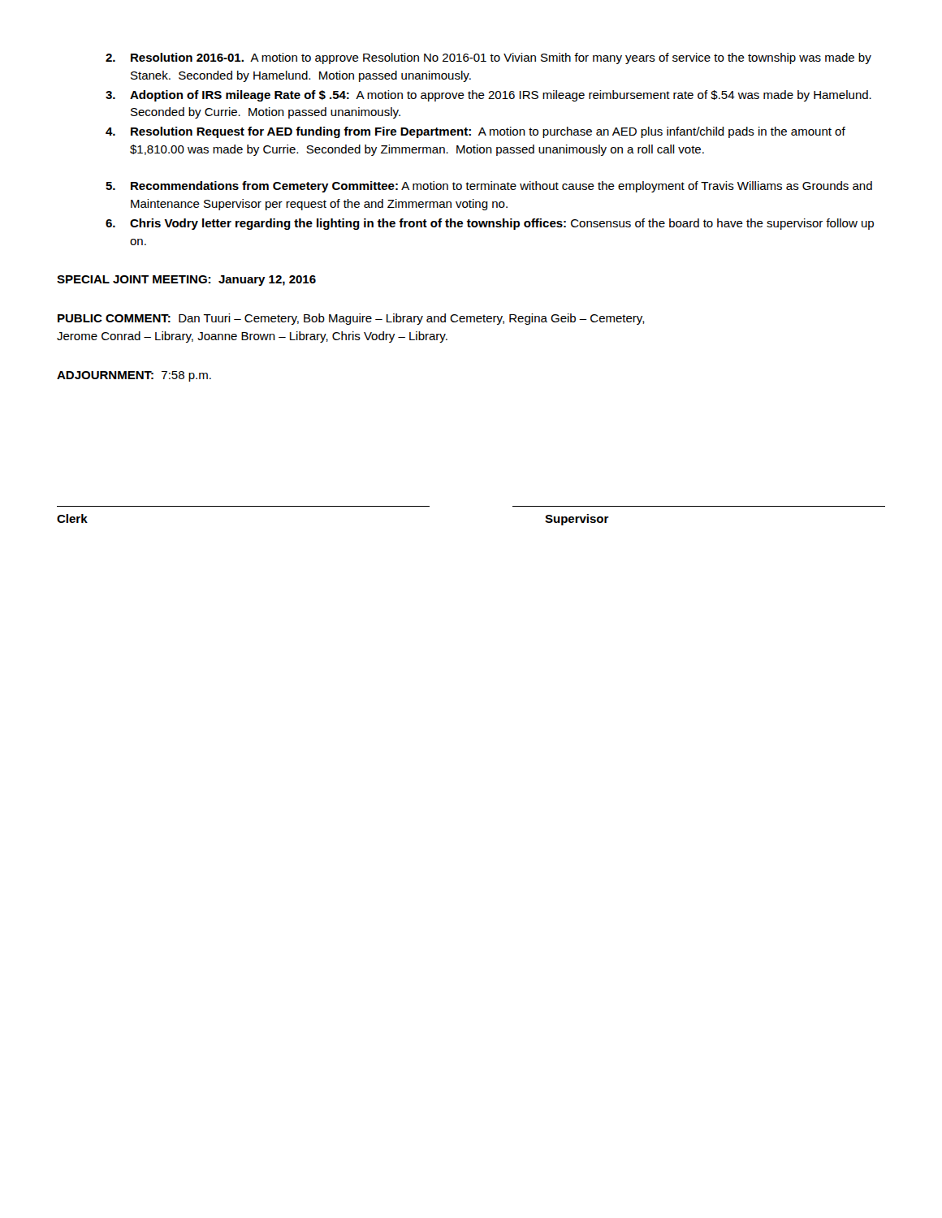2. Resolution 2016-01. A motion to approve Resolution No 2016-01 to Vivian Smith for many years of service to the township was made by Stanek. Seconded by Hamelund. Motion passed unanimously.
3. Adoption of IRS mileage Rate of $ .54: A motion to approve the 2016 IRS mileage reimbursement rate of $.54 was made by Hamelund. Seconded by Currie. Motion passed unanimously.
4. Resolution Request for AED funding from Fire Department: A motion to purchase an AED plus infant/child pads in the amount of $1,810.00 was made by Currie. Seconded by Zimmerman. Motion passed unanimously on a roll call vote.
5. Recommendations from Cemetery Committee: A motion to terminate without cause the employment of Travis Williams as Grounds and Maintenance Supervisor per request of the and Zimmerman voting no.
6. Chris Vodry letter regarding the lighting in the front of the township offices: Consensus of the board to have the supervisor follow up on.
SPECIAL JOINT MEETING: January 12, 2016
PUBLIC COMMENT: Dan Tuuri – Cemetery, Bob Maguire – Library and Cemetery, Regina Geib – Cemetery,
Jerome Conrad – Library, Joanne Brown – Library, Chris Vodry – Library.
ADJOURNMENT: 7:58 p.m.
Clerk
Supervisor